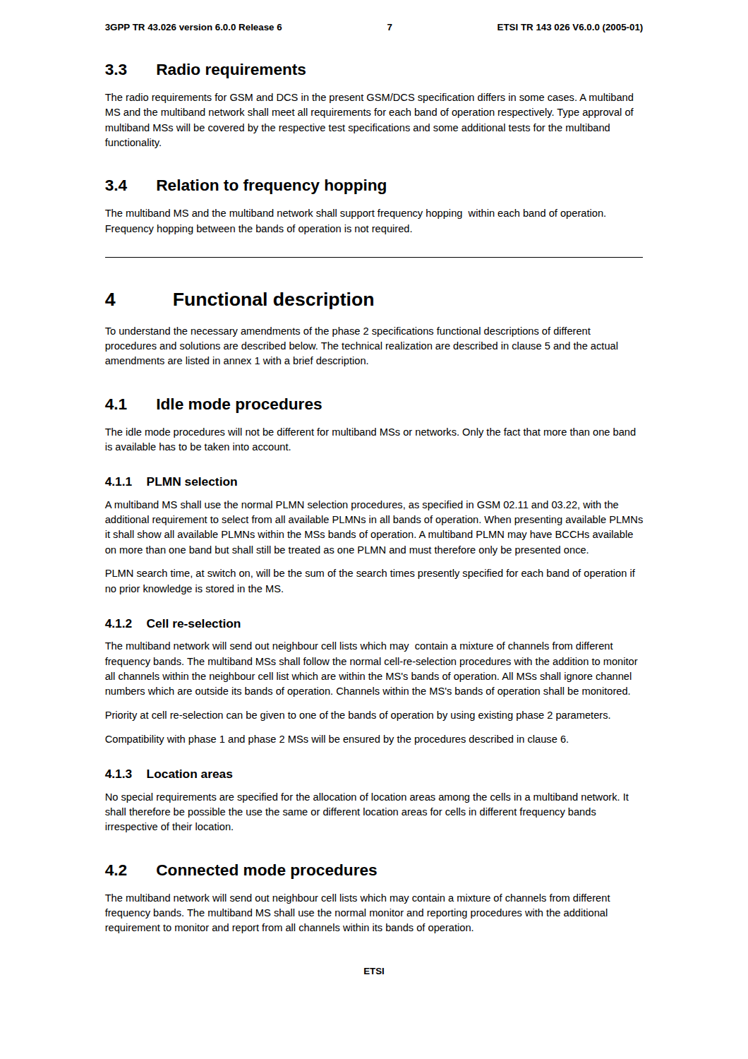3GPP TR 43.026 version 6.0.0 Release 6 7 ETSI TR 143 026 V6.0.0 (2005-01)
3.3 Radio requirements
The radio requirements for GSM and DCS in the present GSM/DCS specification differs in some cases. A multiband MS and the multiband network shall meet all requirements for each band of operation respectively. Type approval of multiband MSs will be covered by the respective test specifications and some additional tests for the multiband functionality.
3.4 Relation to frequency hopping
The multiband MS and the multiband network shall support frequency hopping within each band of operation. Frequency hopping between the bands of operation is not required.
4 Functional description
To understand the necessary amendments of the phase 2 specifications functional descriptions of different procedures and solutions are described below. The technical realization are described in clause 5 and the actual amendments are listed in annex 1 with a brief description.
4.1 Idle mode procedures
The idle mode procedures will not be different for multiband MSs or networks. Only the fact that more than one band is available has to be taken into account.
4.1.1 PLMN selection
A multiband MS shall use the normal PLMN selection procedures, as specified in GSM 02.11 and 03.22, with the additional requirement to select from all available PLMNs in all bands of operation. When presenting available PLMNs it shall show all available PLMNs within the MSs bands of operation. A multiband PLMN may have BCCHs available on more than one band but shall still be treated as one PLMN and must therefore only be presented once.
PLMN search time, at switch on, will be the sum of the search times presently specified for each band of operation if no prior knowledge is stored in the MS.
4.1.2 Cell re-selection
The multiband network will send out neighbour cell lists which may contain a mixture of channels from different frequency bands. The multiband MSs shall follow the normal cell-re-selection procedures with the addition to monitor all channels within the neighbour cell list which are within the MS's bands of operation. All MSs shall ignore channel numbers which are outside its bands of operation. Channels within the MS's bands of operation shall be monitored.
Priority at cell re-selection can be given to one of the bands of operation by using existing phase 2 parameters.
Compatibility with phase 1 and phase 2 MSs will be ensured by the procedures described in clause 6.
4.1.3 Location areas
No special requirements are specified for the allocation of location areas among the cells in a multiband network. It shall therefore be possible the use the same or different location areas for cells in different frequency bands irrespective of their location.
4.2 Connected mode procedures
The multiband network will send out neighbour cell lists which may contain a mixture of channels from different frequency bands. The multiband MS shall use the normal monitor and reporting procedures with the additional requirement to monitor and report from all channels within its bands of operation.
ETSI